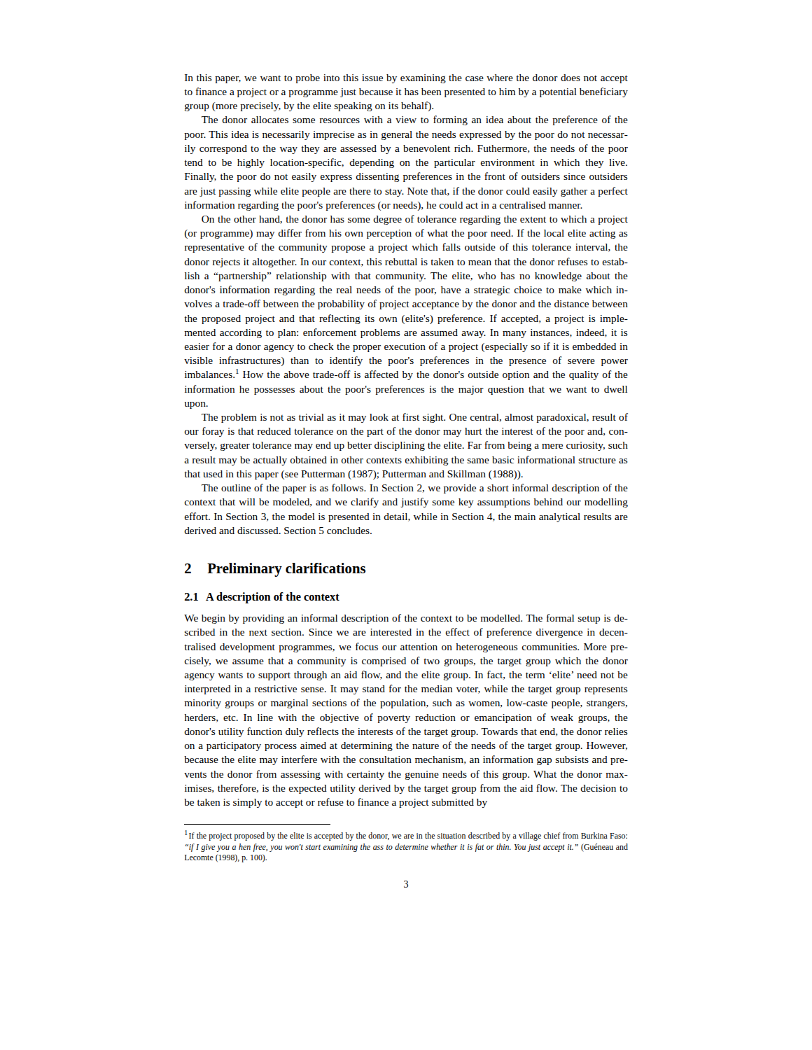In this paper, we want to probe into this issue by examining the case where the donor does not accept to finance a project or a programme just because it has been presented to him by a potential beneficiary group (more precisely, by the elite speaking on its behalf).
The donor allocates some resources with a view to forming an idea about the preference of the poor. This idea is necessarily imprecise as in general the needs expressed by the poor do not necessarily correspond to the way they are assessed by a benevolent rich. Futhermore, the needs of the poor tend to be highly location-specific, depending on the particular environment in which they live. Finally, the poor do not easily express dissenting preferences in the front of outsiders since outsiders are just passing while elite people are there to stay. Note that, if the donor could easily gather a perfect information regarding the poor's preferences (or needs), he could act in a centralised manner.
On the other hand, the donor has some degree of tolerance regarding the extent to which a project (or programme) may differ from his own perception of what the poor need. If the local elite acting as representative of the community propose a project which falls outside of this tolerance interval, the donor rejects it altogether. In our context, this rebuttal is taken to mean that the donor refuses to establish a “partnership” relationship with that community. The elite, who has no knowledge about the donor's information regarding the real needs of the poor, have a strategic choice to make which involves a trade-off between the probability of project acceptance by the donor and the distance between the proposed project and that reflecting its own (elite's) preference. If accepted, a project is implemented according to plan: enforcement problems are assumed away. In many instances, indeed, it is easier for a donor agency to check the proper execution of a project (especially so if it is embedded in visible infrastructures) than to identify the poor's preferences in the presence of severe power imbalances.1 How the above trade-off is affected by the donor's outside option and the quality of the information he possesses about the poor's preferences is the major question that we want to dwell upon.
The problem is not as trivial as it may look at first sight. One central, almost paradoxical, result of our foray is that reduced tolerance on the part of the donor may hurt the interest of the poor and, conversely, greater tolerance may end up better disciplining the elite. Far from being a mere curiosity, such a result may be actually obtained in other contexts exhibiting the same basic informational structure as that used in this paper (see Putterman (1987); Putterman and Skillman (1988)).
The outline of the paper is as follows. In Section 2, we provide a short informal description of the context that will be modeled, and we clarify and justify some key assumptions behind our modelling effort. In Section 3, the model is presented in detail, while in Section 4, the main analytical results are derived and discussed. Section 5 concludes.
2 Preliminary clarifications
2.1 A description of the context
We begin by providing an informal description of the context to be modelled. The formal setup is described in the next section. Since we are interested in the effect of preference divergence in decentralised development programmes, we focus our attention on heterogeneous communities. More precisely, we assume that a community is comprised of two groups, the target group which the donor agency wants to support through an aid flow, and the elite group. In fact, the term ‘elite’ need not be interpreted in a restrictive sense. It may stand for the median voter, while the target group represents minority groups or marginal sections of the population, such as women, low-caste people, strangers, herders, etc. In line with the objective of poverty reduction or emancipation of weak groups, the donor's utility function duly reflects the interests of the target group. Towards that end, the donor relies on a participatory process aimed at determining the nature of the needs of the target group. However, because the elite may interfere with the consultation mechanism, an information gap subsists and prevents the donor from assessing with certainty the genuine needs of this group. What the donor maximises, therefore, is the expected utility derived by the target group from the aid flow. The decision to be taken is simply to accept or refuse to finance a project submitted by
1 If the project proposed by the elite is accepted by the donor, we are in the situation described by a village chief from Burkina Faso: “if I give you a hen free, you won't start examining the ass to determine whether it is fat or thin. You just accept it.” (Guéneau and Lecomte (1998), p. 100).
3